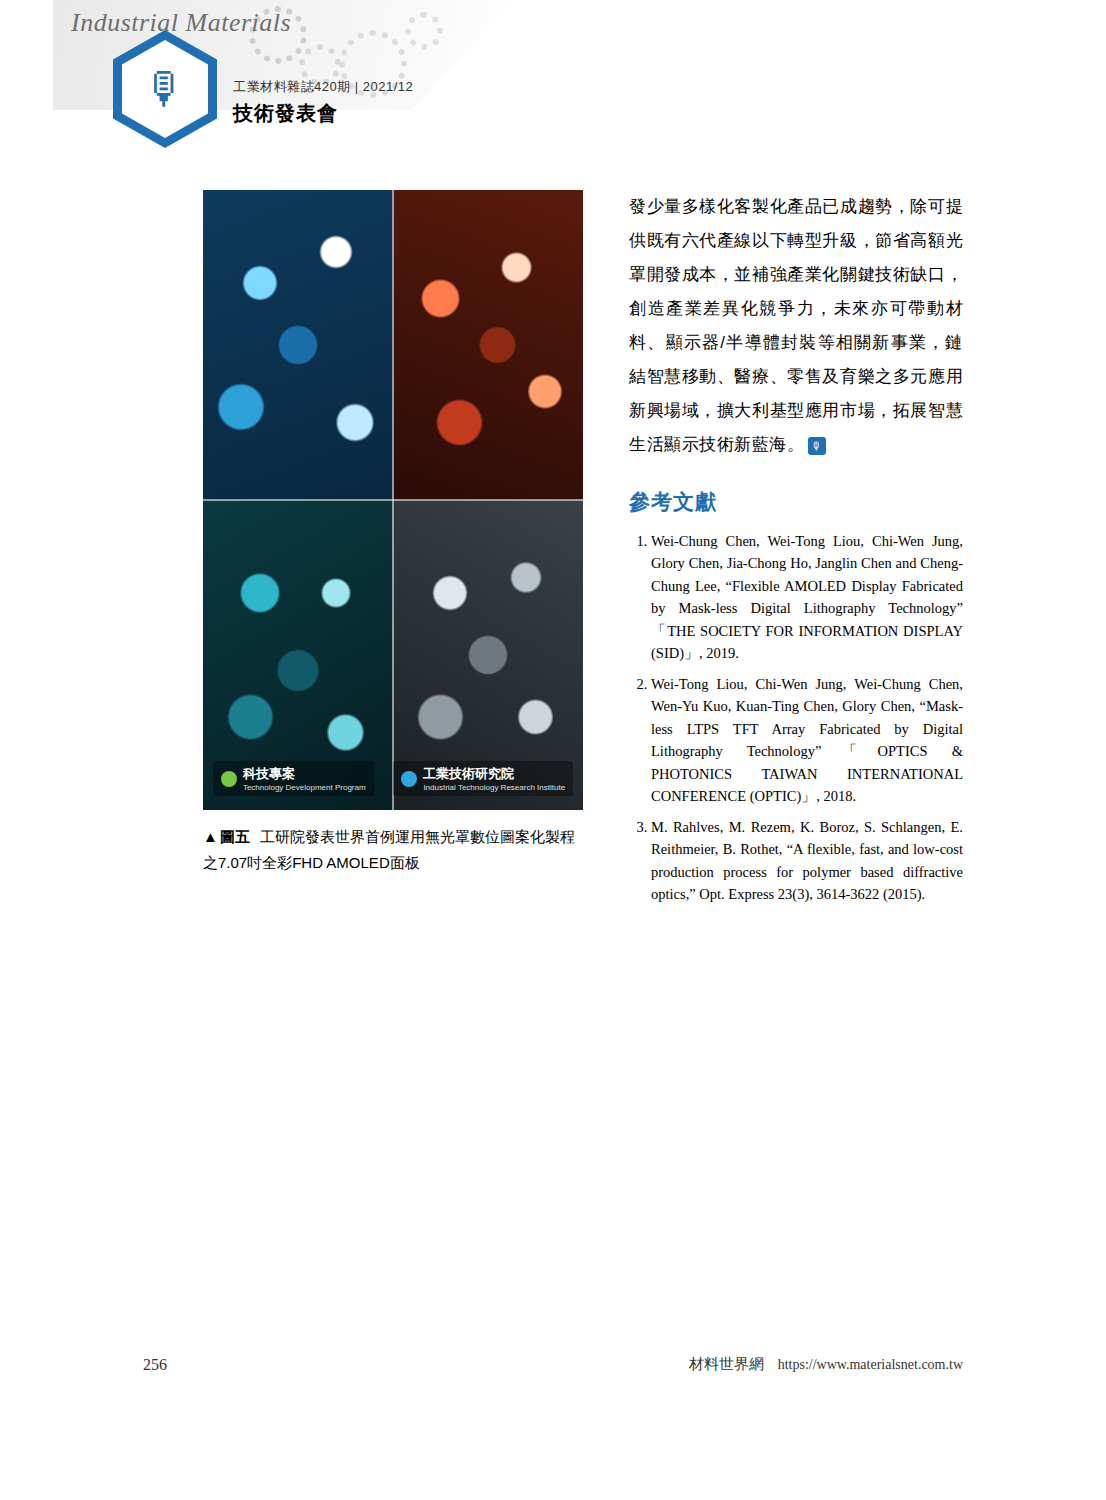Industrial Materials
🎙
工業材料雜誌420期 | 2021/12
技術發表會
科技專案 Technology Development Program
工業技術研究院 Industrial Technology Research Institute
▲圖五工研院發表世界首例運用無光罩數位圖案化製程之7.07吋全彩FHD AMOLED面板
發少量多樣化客製化產品已成趨勢，除可提供既有六代產線以下轉型升級，節省高額光罩開發成本，並補強產業化關鍵技術缺口，創造產業差異化競爭力，未來亦可帶動材料、顯示器/半導體封裝等相關新事業，鏈結智慧移動、醫療、零售及育樂之多元應用新興場域，擴大利基型應用市場，拓展智慧生活顯示技術新藍海。🎙
參考文獻
Wei-Chung Chen, Wei-Tong Liou, Chi-Wen Jung, Glory Chen, Jia-Chong Ho, Janglin Chen and Cheng-Chung Lee, “Flexible AMOLED Display Fabricated by Mask-less Digital Lithography Technology”「THE SOCIETY FOR INFORMATION DISPLAY (SID)」, 2019.
Wei-Tong Liou, Chi-Wen Jung, Wei-Chung Chen, Wen-Yu Kuo, Kuan-Ting Chen, Glory Chen, “Mask-less LTPS TFT Array Fabricated by Digital Lithography Technology”「OPTICS & PHOTONICS TAIWAN INTERNATIONAL CONFERENCE (OPTIC)」, 2018.
M. Rahlves, M. Rezem, K. Boroz, S. Schlangen, E. Reithmeier, B. Rothet, “A flexible, fast, and low-cost production process for polymer based diffractive optics,” Opt. Express 23(3), 3614-3622 (2015).
256
材料世界網 https://www.materialsnet.com.tw